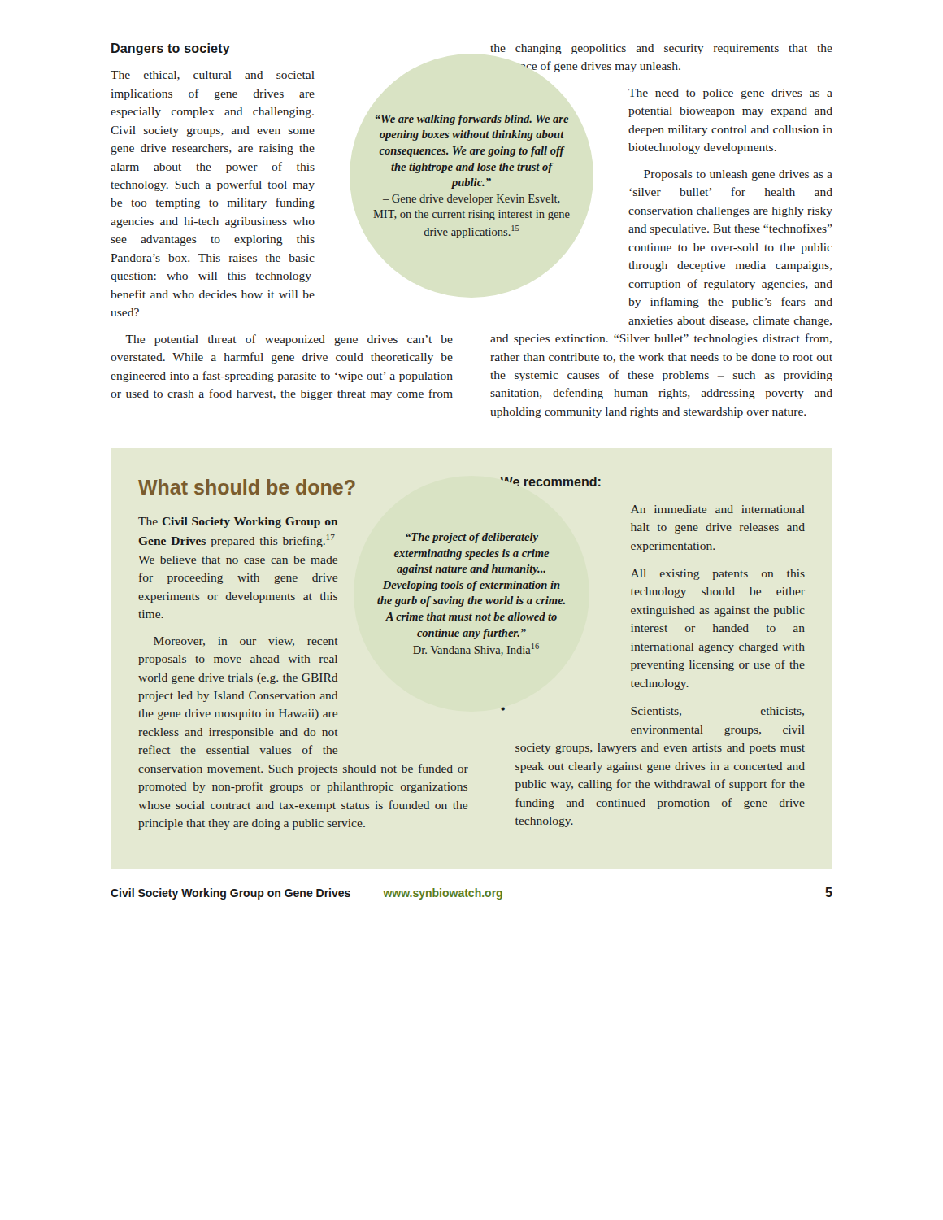“We are walking forwards blind. We are opening boxes without thinking about consequences. We are going to fall off the tightrope and lose the trust of public.”
– Gene drive developer Kevin Esvelt, MIT, on the current rising interest in gene drive applications.15
Dangers to society
The ethical, cultural and societal implications of gene drives are especially complex and challenging. Civil society groups, and even some gene drive researchers, are raising the alarm about the power of this technology. Such a powerful tool may be too tempting to military funding agencies and hi-tech agribusiness who see advantages to exploring this Pandora’s box. This raises the basic question: who will this technology benefit and who decides how it will be used?
The potential threat of weaponized gene drives can’t be overstated. While a harmful gene drive could theoretically be engineered into a fast-spreading parasite to ‘wipe out’ a population or used to crash a food harvest, the bigger threat may come from the changing geopolitics and security requirements that the existence of gene drives may unleash.
The need to police gene drives as a potential bioweapon may expand and deepen military control and collusion in biotechnology developments.
Proposals to unleash gene drives as a ‘silver bullet’ for health and conservation challenges are highly risky and speculative. But these “technofixes” continue to be over-sold to the public through deceptive media campaigns, corruption of regulatory agencies, and by inflaming the public’s fears and anxieties about disease, climate change, and species extinction. “Silver bullet” technologies distract from, rather than contribute to, the work that needs to be done to root out the systemic causes of these problems – such as providing sanitation, defending human rights, addressing poverty and upholding community land rights and stewardship over nature.
“The project of deliberately exterminating species is a crime against nature and humanity... Developing tools of extermination in the garb of saving the world is a crime. A crime that must not be allowed to continue any further.”
– Dr. Vandana Shiva, India16
What should be done?
The Civil Society Working Group on Gene Drives prepared this briefing.17 We believe that no case can be made for proceeding with gene drive experiments or developments at this time.
Moreover, in our view, recent proposals to move ahead with real world gene drive trials (e.g. the GBIRd project led by Island Conservation and the gene drive mosquito in Hawaii) are reckless and irresponsible and do not reflect the essential values of the conservation movement. Such projects should not be funded or promoted by non-profit groups or philanthropic organizations whose social contract and tax-exempt status is founded on the principle that they are doing a public service.
We recommend:
An immediate and international halt to gene drive releases and experimentation.
All existing patents on this technology should be either extinguished as against the public interest or handed to an international agency charged with preventing licensing or use of the technology.
Scientists, ethicists, environmental groups, civil society groups, lawyers and even artists and poets must speak out clearly against gene drives in a concerted and public way, calling for the withdrawal of support for the funding and continued promotion of gene drive technology.
Civil Society Working Group on Gene Drives www.synbiowatch.org 5